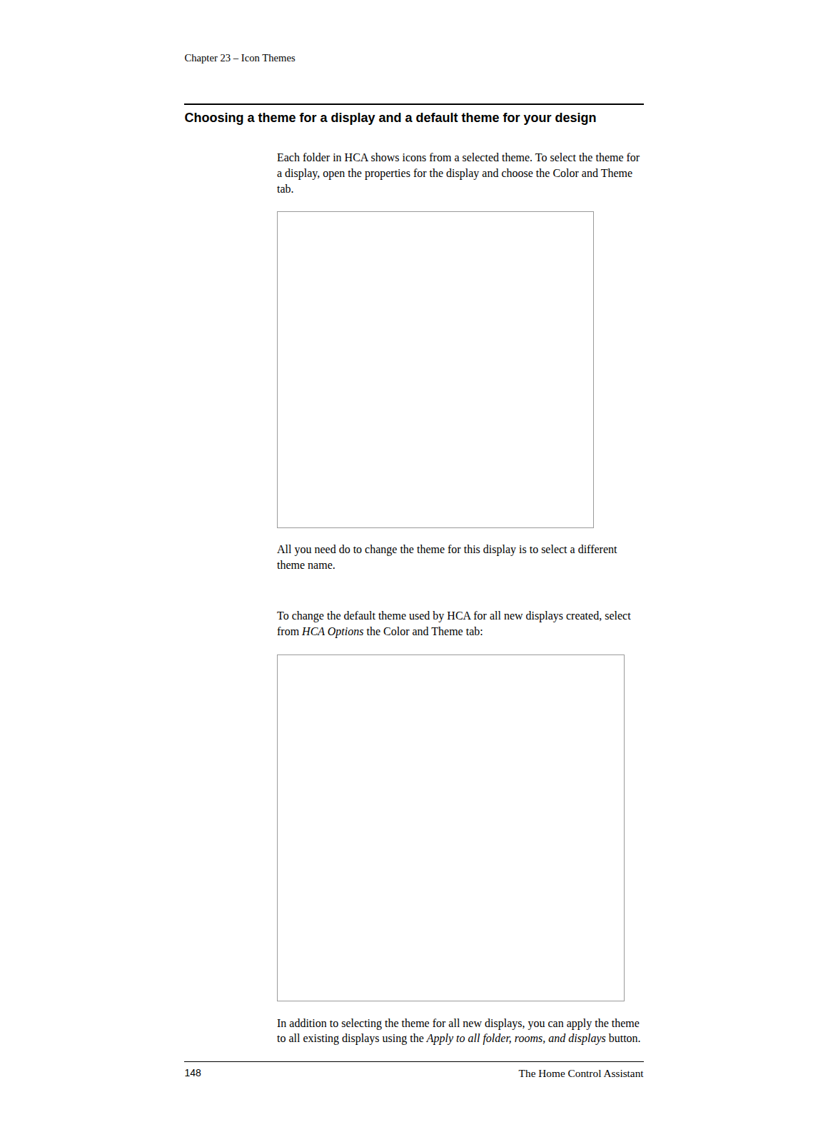Chapter 23 – Icon Themes
Choosing a theme for a display and a default theme for your design
Each folder in HCA shows icons from a selected theme. To select the theme for a display, open the properties for the display and choose the Color and Theme tab.
All you need do to change the theme for this display is to select a different theme name.
To change the default theme used by HCA for all new displays created, select from HCA Options the Color and Theme tab:
In addition to selecting the theme for all new displays, you can apply the theme to all existing displays using the Apply to all folder, rooms, and displays button.
148 The Home Control Assistant